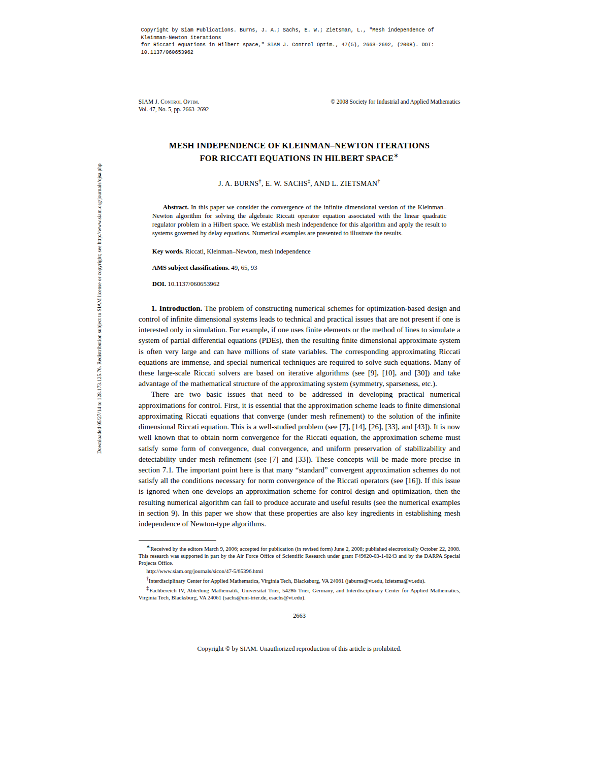Downloaded 05/27/14 to 128.173.125.76. Redistribution subject to SIAM license or copyright; see http://www.siam.org/journals/ojsa.php
Copyright by Siam Publications. Burns, J. A.; Sachs, E. W.; Zietsman, L., "Mesh independence of Kleinman-Newton iterations
for Riccati equations in Hilbert space," SIAM J. Control Optim., 47(5), 2663–2692, (2008). DOI: 10.1137/060653962
SIAM J. Control Optim.
Vol. 47, No. 5, pp. 2663–2692
© 2008 Society for Industrial and Applied Mathematics
Mesh Independence of Kleinman–Newton Iterations
for Riccati Equations in Hilbert Space∗
J. A. BURNS†, E. W. SACHS‡, AND L. ZIETSMAN†
Abstract. In this paper we consider the convergence of the infinite dimensional version of the Kleinman–Newton algorithm for solving the algebraic Riccati operator equation associated with the linear quadratic regulator problem in a Hilbert space. We establish mesh independence for this algorithm and apply the result to systems governed by delay equations. Numerical examples are presented to illustrate the results.
Key words. Riccati, Kleinman–Newton, mesh independence
AMS subject classifications. 49, 65, 93
DOI. 10.1137/060653962
1. Introduction. The problem of constructing numerical schemes for optimization-based design and control of infinite dimensional systems leads to technical and practical issues that are not present if one is interested only in simulation. For example, if one uses finite elements or the method of lines to simulate a system of partial differential equations (PDEs), then the resulting finite dimensional approximate system is often very large and can have millions of state variables. The corresponding approximating Riccati equations are immense, and special numerical techniques are required to solve such equations. Many of these large-scale Riccati solvers are based on iterative algorithms (see [9], [10], and [30]) and take advantage of the mathematical structure of the approximating system (symmetry, sparseness, etc.).
There are two basic issues that need to be addressed in developing practical numerical approximations for control. First, it is essential that the approximation scheme leads to finite dimensional approximating Riccati equations that converge (under mesh refinement) to the solution of the infinite dimensional Riccati equation. This is a well-studied problem (see [7], [14], [26], [33], and [43]). It is now well known that to obtain norm convergence for the Riccati equation, the approximation scheme must satisfy some form of convergence, dual convergence, and uniform preservation of stabilizability and detectability under mesh refinement (see [7] and [33]). These concepts will be made more precise in section 7.1. The important point here is that many “standard” convergent approximation schemes do not satisfy all the conditions necessary for norm convergence of the Riccati operators (see [16]). If this issue is ignored when one develops an approximation scheme for control design and optimization, then the resulting numerical algorithm can fail to produce accurate and useful results (see the numerical examples in section 9). In this paper we show that these properties are also key ingredients in establishing mesh independence of Newton-type algorithms.
∗Received by the editors March 9, 2006; accepted for publication (in revised form) June 2, 2008; published electronically October 22, 2008. This research was supported in part by the Air Force Office of Scientific Research under grant F49620-03-1-0243 and by the DARPA Special Projects Office.
http://www.siam.org/journals/sicon/47-5/65396.html
†Interdisciplinary Center for Applied Mathematics, Virginia Tech, Blacksburg, VA 24061 (jaburns@vt.edu, lzietsma@vt.edu).
‡Fachbereich IV, Abteilung Mathematik, Universität Trier, 54286 Trier, Germany, and Interdisciplinary Center for Applied Mathematics, Virginia Tech, Blacksburg, VA 24061 (sachs@uni-trier.de, esachs@vt.edu).
2663
Copyright © by SIAM. Unauthorized reproduction of this article is prohibited.